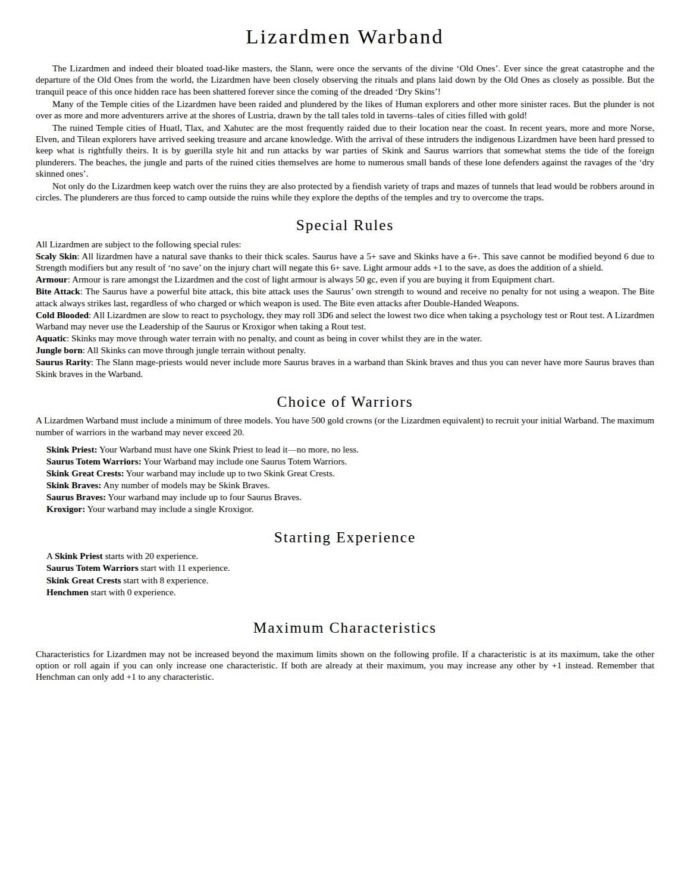Lizardmen Warband
The Lizardmen and indeed their bloated toad-like masters, the Slann, were once the servants of the divine ‘Old Ones’. Ever since the great catastrophe and the departure of the Old Ones from the world, the Lizardmen have been closely observing the rituals and plans laid down by the Old Ones as closely as possible. But the tranquil peace of this once hidden race has been shattered forever since the coming of the dreaded ‘Dry Skins’!
Many of the Temple cities of the Lizardmen have been raided and plundered by the likes of Human explorers and other more sinister races. But the plunder is not over as more and more adventurers arrive at the shores of Lustria, drawn by the tall tales told in taverns–tales of cities filled with gold!
The ruined Temple cities of Huatl, Tlax, and Xahutec are the most frequently raided due to their location near the coast. In recent years, more and more Norse, Elven, and Tilean explorers have arrived seeking treasure and arcane knowledge. With the arrival of these intruders the indigenous Lizardmen have been hard pressed to keep what is rightfully theirs. It is by guerilla style hit and run attacks by war parties of Skink and Saurus warriors that somewhat stems the tide of the foreign plunderers. The beaches, the jungle and parts of the ruined cities themselves are home to numerous small bands of these lone defenders against the ravages of the ‘dry skinned ones’.
Not only do the Lizardmen keep watch over the ruins they are also protected by a fiendish variety of traps and mazes of tunnels that lead would be robbers around in circles. The plunderers are thus forced to camp outside the ruins while they explore the depths of the temples and try to overcome the traps.
Special Rules
All Lizardmen are subject to the following special rules:
Scaly Skin: All lizardmen have a natural save thanks to their thick scales. Saurus have a 5+ save and Skinks have a 6+. This save cannot be modified beyond 6 due to Strength modifiers but any result of ‘no save’ on the injury chart will negate this 6+ save. Light armour adds +1 to the save, as does the addition of a shield.
Armour: Armour is rare amongst the Lizardmen and the cost of light armour is always 50 gc, even if you are buying it from Equipment chart.
Bite Attack: The Saurus have a powerful bite attack, this bite attack uses the Saurus’ own strength to wound and receive no penalty for not using a weapon. The Bite attack always strikes last, regardless of who charged or which weapon is used. The Bite even attacks after Double-Handed Weapons.
Cold Blooded: All Lizardmen are slow to react to psychology, they may roll 3D6 and select the lowest two dice when taking a psychology test or Rout test. A Lizardmen Warband may never use the Leadership of the Saurus or Kroxigor when taking a Rout test.
Aquatic: Skinks may move through water terrain with no penalty, and count as being in cover whilst they are in the water.
Jungle born: All Skinks can move through jungle terrain without penalty.
Saurus Rarity: The Slann mage-priests would never include more Saurus braves in a warband than Skink braves and thus you can never have more Saurus braves than Skink braves in the Warband.
Choice of Warriors
A Lizardmen Warband must include a minimum of three models. You have 500 gold crowns (or the Lizardmen equivalent) to recruit your initial Warband. The maximum number of warriors in the warband may never exceed 20.
Skink Priest: Your Warband must have one Skink Priest to lead it—no more, no less.
Saurus Totem Warriors: Your Warband may include one Saurus Totem Warriors.
Skink Great Crests: Your warband may include up to two Skink Great Crests.
Skink Braves: Any number of models may be Skink Braves.
Saurus Braves: Your warband may include up to four Saurus Braves.
Kroxigor: Your warband may include a single Kroxigor.
Starting Experience
A Skink Priest starts with 20 experience.
Saurus Totem Warriors start with 11 experience.
Skink Great Crests start with 8 experience.
Henchmen start with 0 experience.
Maximum Characteristics
Characteristics for Lizardmen may not be increased beyond the maximum limits shown on the following profile. If a characteristic is at its maximum, take the other option or roll again if you can only increase one characteristic. If both are already at their maximum, you may increase any other by +1 instead. Remember that Henchman can only add +1 to any characteristic.